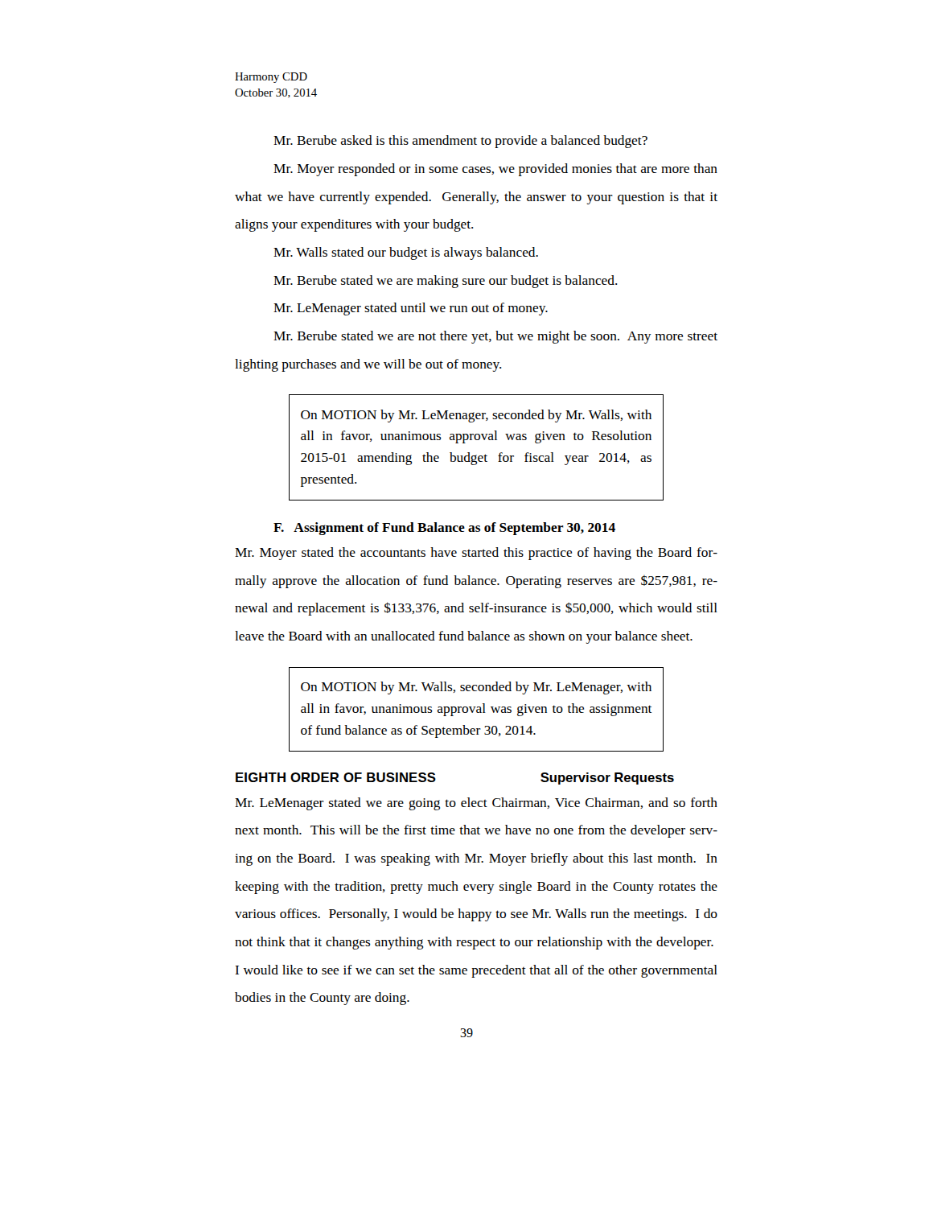Harmony CDD
October 30, 2014
Mr. Berube asked is this amendment to provide a balanced budget?
Mr. Moyer responded or in some cases, we provided monies that are more than what we have currently expended. Generally, the answer to your question is that it aligns your expenditures with your budget.
Mr. Walls stated our budget is always balanced.
Mr. Berube stated we are making sure our budget is balanced.
Mr. LeMenager stated until we run out of money.
Mr. Berube stated we are not there yet, but we might be soon. Any more street lighting purchases and we will be out of money.
On MOTION by Mr. LeMenager, seconded by Mr. Walls, with all in favor, unanimous approval was given to Resolution 2015-01 amending the budget for fiscal year 2014, as presented.
F. Assignment of Fund Balance as of September 30, 2014
Mr. Moyer stated the accountants have started this practice of having the Board formally approve the allocation of fund balance. Operating reserves are $257,981, renewal and replacement is $133,376, and self-insurance is $50,000, which would still leave the Board with an unallocated fund balance as shown on your balance sheet.
On MOTION by Mr. Walls, seconded by Mr. LeMenager, with all in favor, unanimous approval was given to the assignment of fund balance as of September 30, 2014.
EIGHTH ORDER OF BUSINESS Supervisor Requests
Mr. LeMenager stated we are going to elect Chairman, Vice Chairman, and so forth next month. This will be the first time that we have no one from the developer serving on the Board. I was speaking with Mr. Moyer briefly about this last month. In keeping with the tradition, pretty much every single Board in the County rotates the various offices. Personally, I would be happy to see Mr. Walls run the meetings. I do not think that it changes anything with respect to our relationship with the developer. I would like to see if we can set the same precedent that all of the other governmental bodies in the County are doing.
39